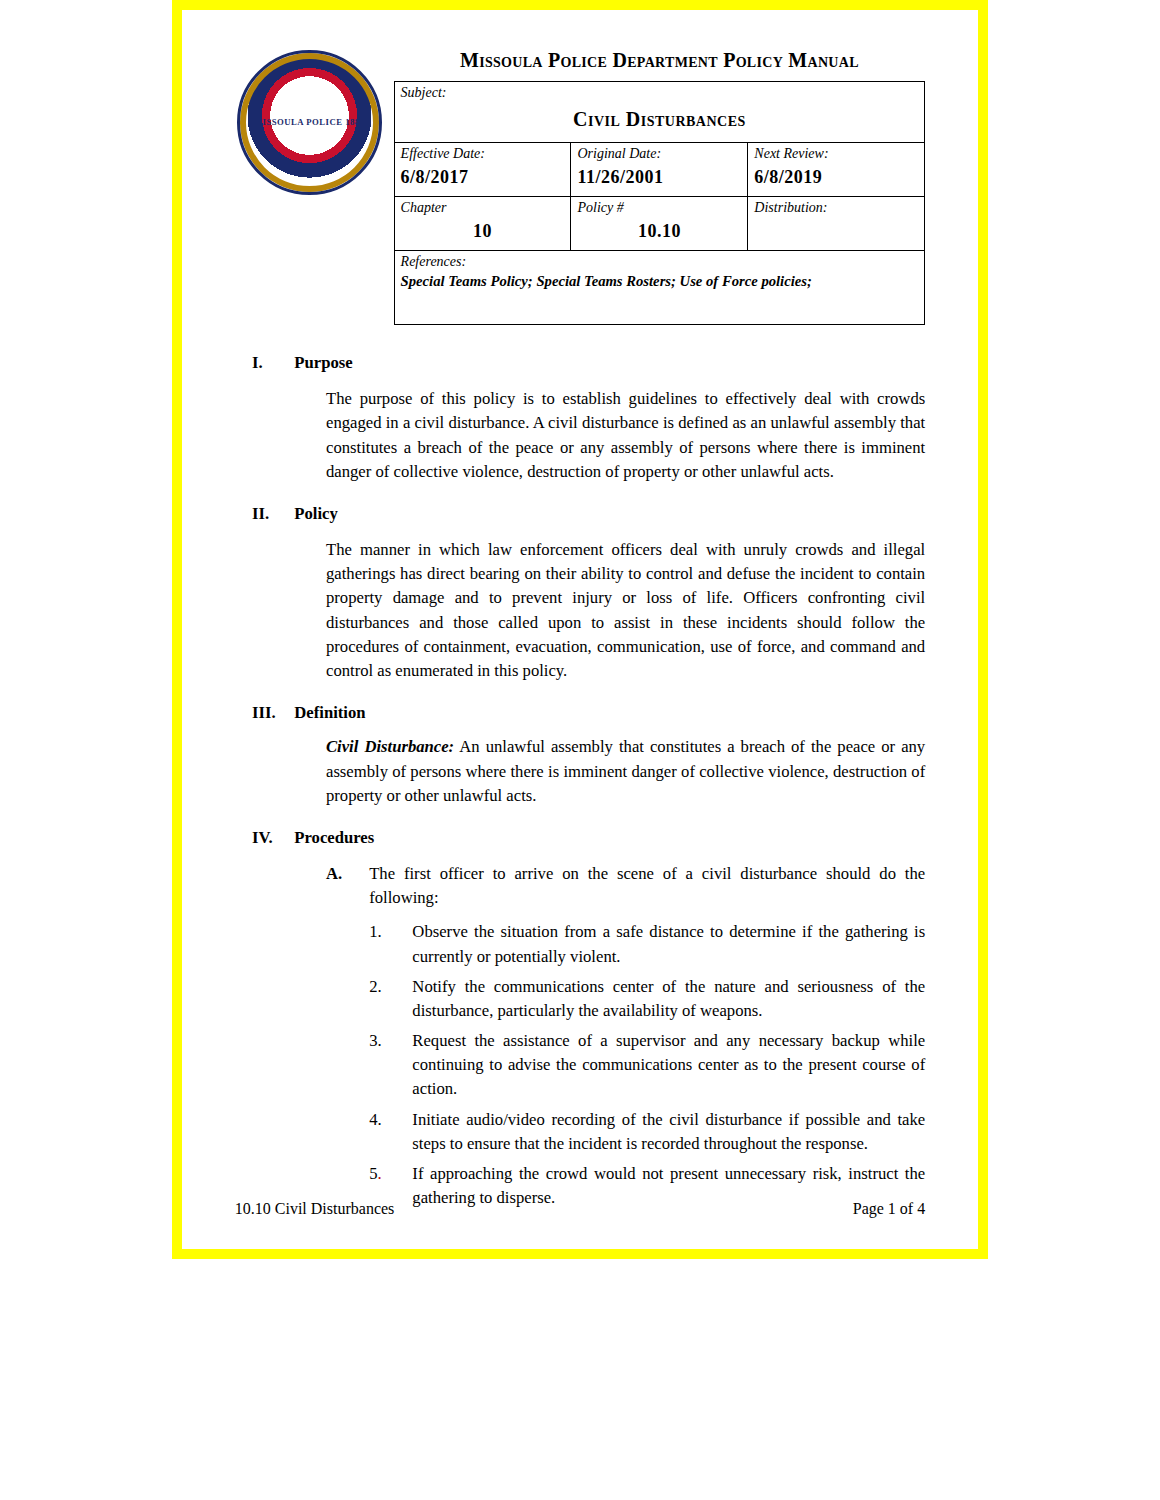Missoula Police Department Policy Manual
| Subject: Civil Disturbances |
| Effective Date: 6/8/2017 | Original Date: 11/26/2001 | Next Review: 6/8/2019 |
| Chapter 10 | Policy # 10.10 | Distribution: |
| References: Special Teams Policy; Special Teams Rosters; Use of Force policies; |
I.
Purpose
The purpose of this policy is to establish guidelines to effectively deal with crowds engaged in a civil disturbance. A civil disturbance is defined as an unlawful assembly that constitutes a breach of the peace or any assembly of persons where there is imminent danger of collective violence, destruction of property or other unlawful acts.
II.
Policy
The manner in which law enforcement officers deal with unruly crowds and illegal gatherings has direct bearing on their ability to control and defuse the incident to contain property damage and to prevent injury or loss of life. Officers confronting civil disturbances and those called upon to assist in these incidents should follow the procedures of containment, evacuation, communication, use of force, and command and control as enumerated in this policy.
III.
Definition
Civil Disturbance: An unlawful assembly that constitutes a breach of the peace or any assembly of persons where there is imminent danger of collective violence, destruction of property or other unlawful acts.
IV.
Procedures
A.
The first officer to arrive on the scene of a civil disturbance should do the following:
1. Observe the situation from a safe distance to determine if the gathering is currently or potentially violent.
2. Notify the communications center of the nature and seriousness of the disturbance, particularly the availability of weapons.
3. Request the assistance of a supervisor and any necessary backup while continuing to advise the communications center as to the present course of action.
4. Initiate audio/video recording of the civil disturbance if possible and take steps to ensure that the incident is recorded throughout the response.
5. If approaching the crowd would not present unnecessary risk, instruct the gathering to disperse.
10.10 Civil Disturbances
Page 1 of 4